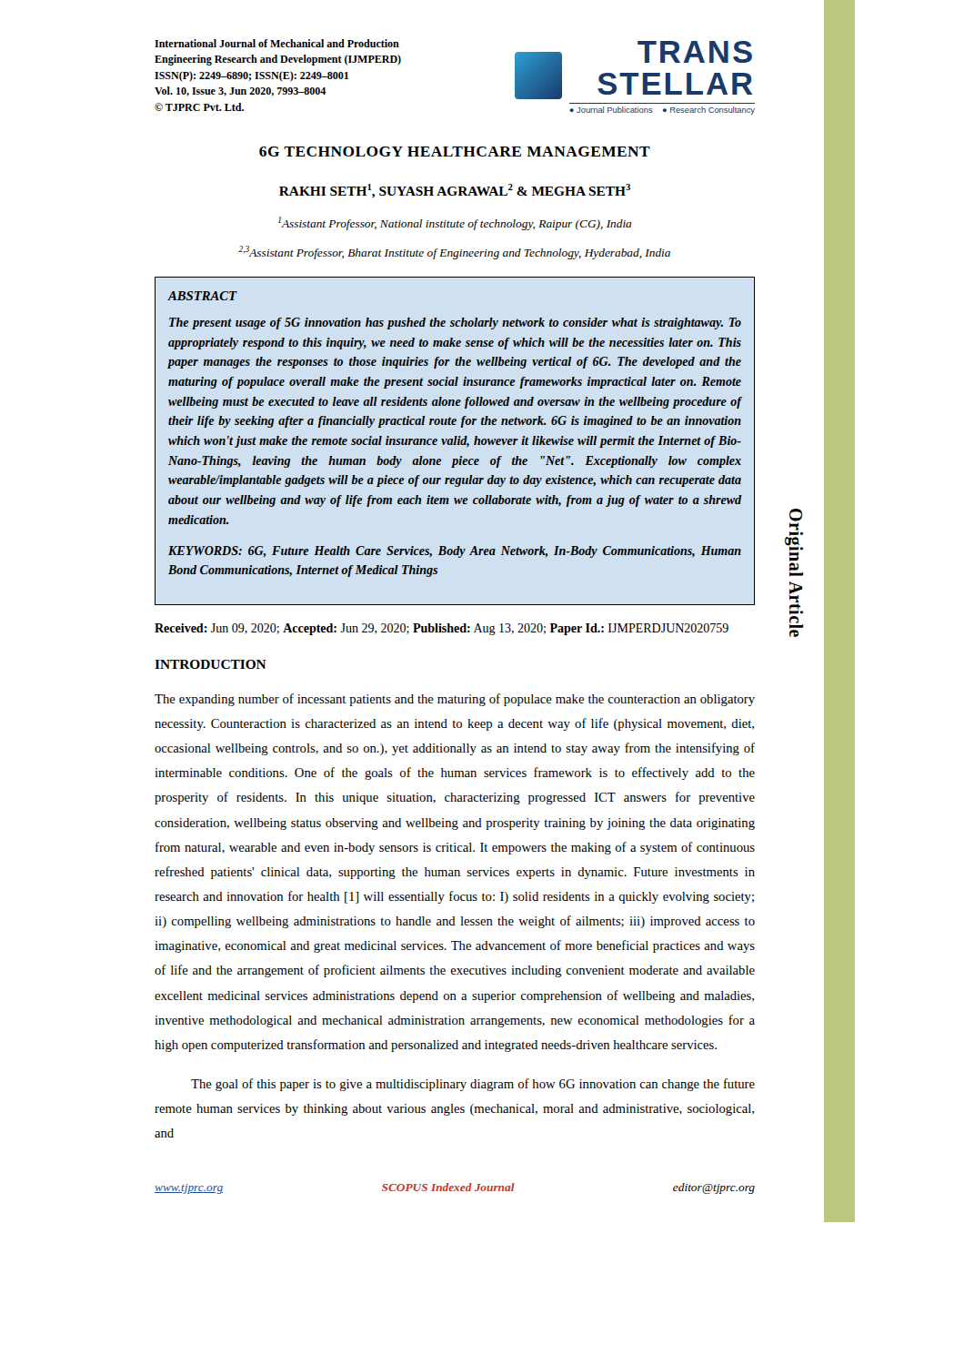Original Article
International Journal of Mechanical and Production
Engineering Research and Development (IJMPERD)
ISSN(P): 2249–6890; ISSN(E): 2249–8001
Vol. 10, Issue 3, Jun 2020, 7993–8004
© TJPRC Pvt. Ltd.
TRANS STELLAR ● Journal Publications ● Research Consultancy
6G TECHNOLOGY HEALTHCARE MANAGEMENT
RAKHI SETH1, SUYASH AGRAWAL2 & MEGHA SETH3
1Assistant Professor, National institute of technology, Raipur (CG), India
2,3Assistant Professor, Bharat Institute of Engineering and Technology, Hyderabad, India
ABSTRACT
The present usage of 5G innovation has pushed the scholarly network to consider what is straightaway. To appropriately respond to this inquiry, we need to make sense of which will be the necessities later on. This paper manages the responses to those inquiries for the wellbeing vertical of 6G. The developed and the maturing of populace overall make the present social insurance frameworks impractical later on. Remote wellbeing must be executed to leave all residents alone followed and oversaw in the wellbeing procedure of their life by seeking after a financially practical route for the network. 6G is imagined to be an innovation which won't just make the remote social insurance valid, however it likewise will permit the Internet of Bio-Nano-Things, leaving the human body alone piece of the "Net". Exceptionally low complex wearable/implantable gadgets will be a piece of our regular day to day existence, which can recuperate data about our wellbeing and way of life from each item we collaborate with, from a jug of water to a shrewd medication.
KEYWORDS: 6G, Future Health Care Services, Body Area Network, In-Body Communications, Human Bond Communications, Internet of Medical Things
Received: Jun 09, 2020; Accepted: Jun 29, 2020; Published: Aug 13, 2020; Paper Id.: IJMPERDJUN2020759
INTRODUCTION
The expanding number of incessant patients and the maturing of populace make the counteraction an obligatory necessity. Counteraction is characterized as an intend to keep a decent way of life (physical movement, diet, occasional wellbeing controls, and so on.), yet additionally as an intend to stay away from the intensifying of interminable conditions. One of the goals of the human services framework is to effectively add to the prosperity of residents. In this unique situation, characterizing progressed ICT answers for preventive consideration, wellbeing status observing and wellbeing and prosperity training by joining the data originating from natural, wearable and even in-body sensors is critical. It empowers the making of a system of continuous refreshed patients' clinical data, supporting the human services experts in dynamic. Future investments in research and innovation for health [1] will essentially focus to: I) solid residents in a quickly evolving society; ii) compelling wellbeing administrations to handle and lessen the weight of ailments; iii) improved access to imaginative, economical and great medicinal services. The advancement of more beneficial practices and ways of life and the arrangement of proficient ailments the executives including convenient moderate and available excellent medicinal services administrations depend on a superior comprehension of wellbeing and maladies, inventive methodological and mechanical administration arrangements, new economical methodologies for a high open computerized transformation and personalized and integrated needs-driven healthcare services.
The goal of this paper is to give a multidisciplinary diagram of how 6G innovation can change the future remote human services by thinking about various angles (mechanical, moral and administrative, sociological, and
www.tjprc.org
SCOPUS Indexed Journal
editor@tjprc.org